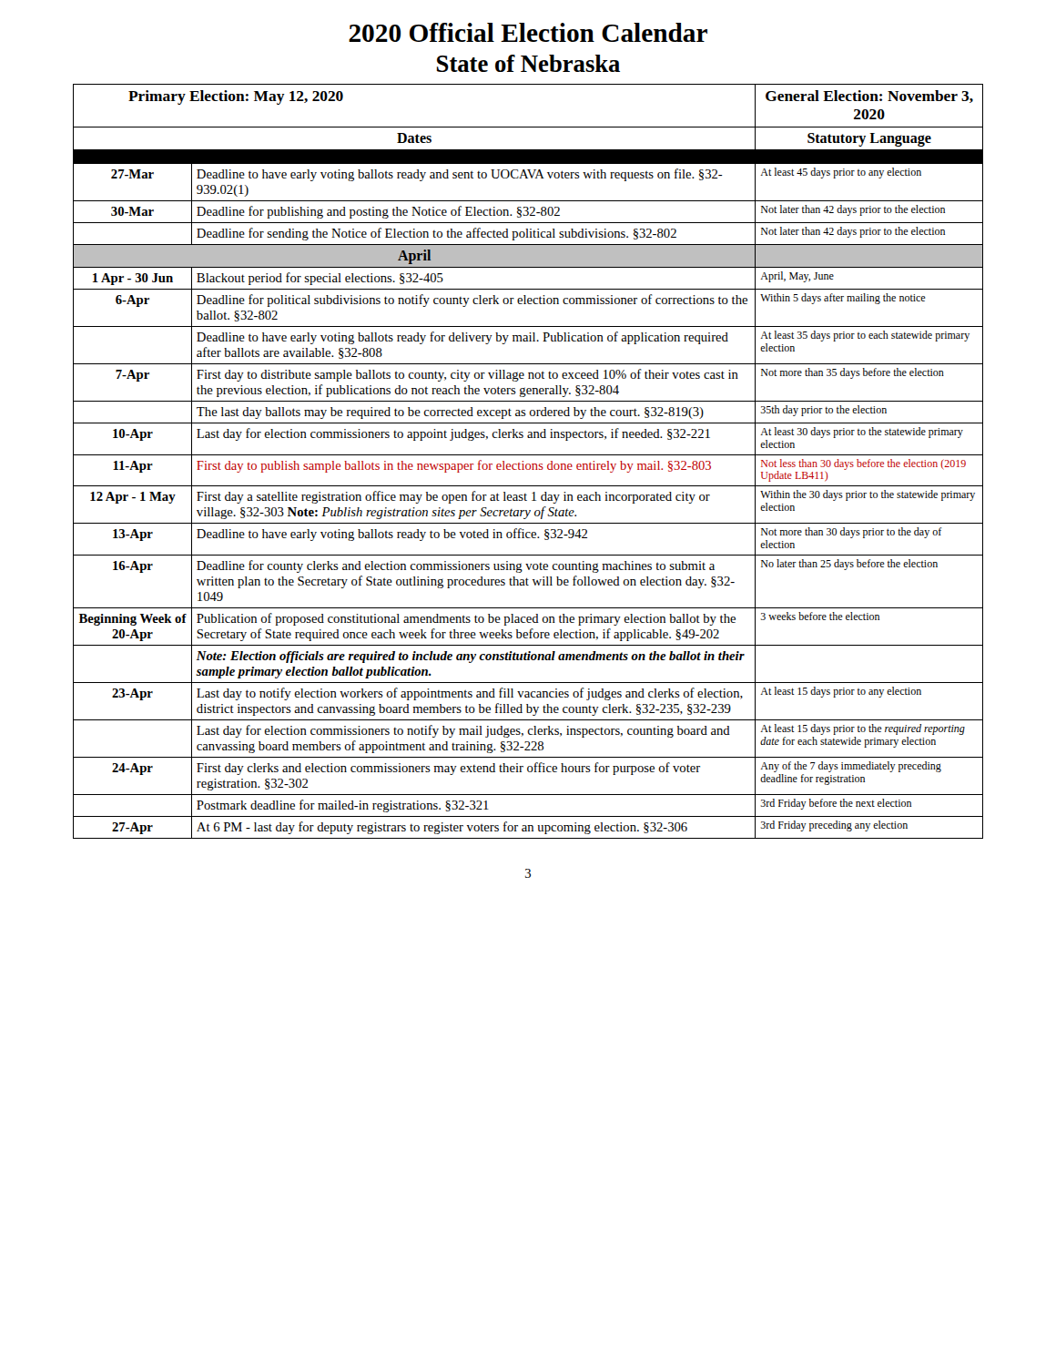2020 Official Election Calendar
State of Nebraska
| Primary Election: May 12, 2020 | General Election: November 3, 2020 |
| Dates | Statutory Language |
| 27-Mar | Deadline to have early voting ballots ready and sent to UOCAVA voters with requests on file. §32-939.02(1) | At least 45 days prior to any election |
| 30-Mar | Deadline for publishing and posting the Notice of Election. §32-802 | Not later than 42 days prior to the election |
| | Deadline for sending the Notice of Election to the affected political subdivisions. §32-802 | Not later than 42 days prior to the election |
| April | |
| 1 Apr - 30 Jun | Blackout period for special elections. §32-405 | April, May, June |
| 6-Apr | Deadline for political subdivisions to notify county clerk or election commissioner of corrections to the ballot. §32-802 | Within 5 days after mailing the notice |
| | Deadline to have early voting ballots ready for delivery by mail. Publication of application required after ballots are available. §32-808 | At least 35 days prior to each statewide primary election |
| 7-Apr | First day to distribute sample ballots to county, city or village not to exceed 10% of their votes cast in the previous election, if publications do not reach the voters generally. §32-804 | Not more than 35 days before the election |
| | The last day ballots may be required to be corrected except as ordered by the court. §32-819(3) | 35th day prior to the election |
| 10-Apr | Last day for election commissioners to appoint judges, clerks and inspectors, if needed. §32-221 | At least 30 days prior to the statewide primary election |
| 11-Apr | First day to publish sample ballots in the newspaper for elections done entirely by mail. §32-803 | Not less than 30 days before the election (2019 Update LB411) |
| 12 Apr - 1 May | First day a satellite registration office may be open for at least 1 day in each incorporated city or village. §32-303 Note: Publish registration sites per Secretary of State. | Within the 30 days prior to the statewide primary election |
| 13-Apr | Deadline to have early voting ballots ready to be voted in office. §32-942 | Not more than 30 days prior to the day of election |
| 16-Apr | Deadline for county clerks and election commissioners using vote counting machines to submit a written plan to the Secretary of State outlining procedures that will be followed on election day. §32-1049 | No later than 25 days before the election |
| Beginning Week of 20-Apr | Publication of proposed constitutional amendments to be placed on the primary election ballot by the Secretary of State required once each week for three weeks before election, if applicable. §49-202 | 3 weeks before the election |
| | Note: Election officials are required to include any constitutional amendments on the ballot in their sample primary election ballot publication. | |
| 23-Apr | Last day to notify election workers of appointments and fill vacancies of judges and clerks of election, district inspectors and canvassing board members to be filled by the county clerk. §32-235, §32-239 | At least 15 days prior to any election |
| | Last day for election commissioners to notify by mail judges, clerks, inspectors, counting board and canvassing board members of appointment and training. §32-228 | At least 15 days prior to the required reporting date for each statewide primary election |
| 24-Apr | First day clerks and election commissioners may extend their office hours for purpose of voter registration. §32-302 | Any of the 7 days immediately preceding deadline for registration |
| | Postmark deadline for mailed-in registrations. §32-321 | 3rd Friday before the next election |
| 27-Apr | At 6 PM - last day for deputy registrars to register voters for an upcoming election. §32-306 | 3rd Friday preceding any election |
3